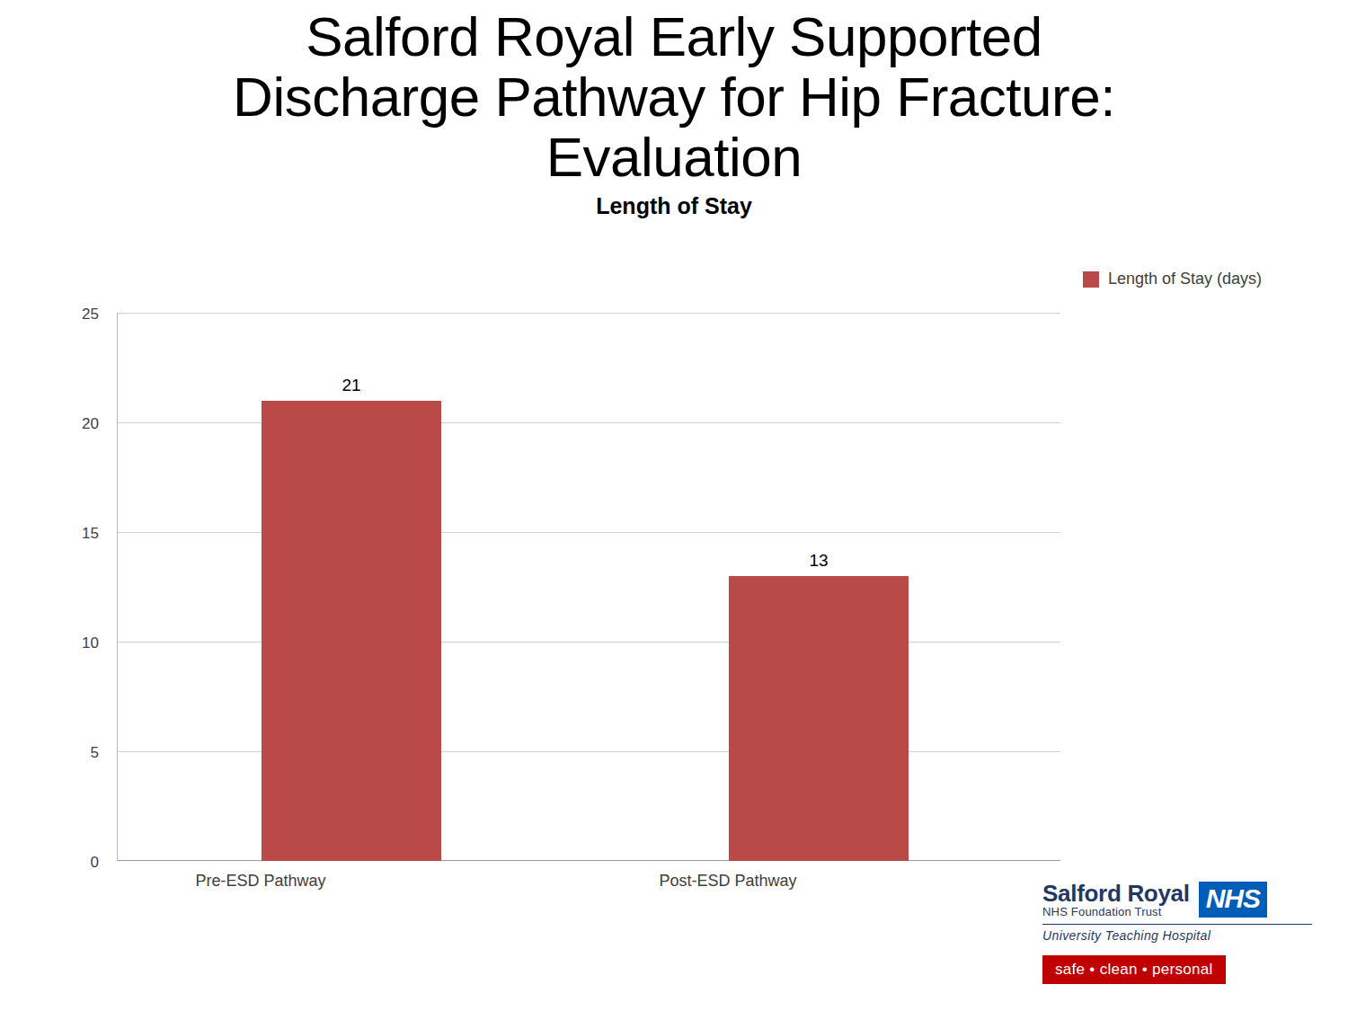Salford Royal Early Supported
Discharge Pathway for Hip Fracture:
Evaluation
Length of Stay
25
20
15
10
5
0
21
13
Pre-ESD Pathway
Post-ESD Pathway
Length of Stay (days)
Salford Royal
NHS Foundation Trust
NHS
University Teaching Hospital
safe • clean • personal